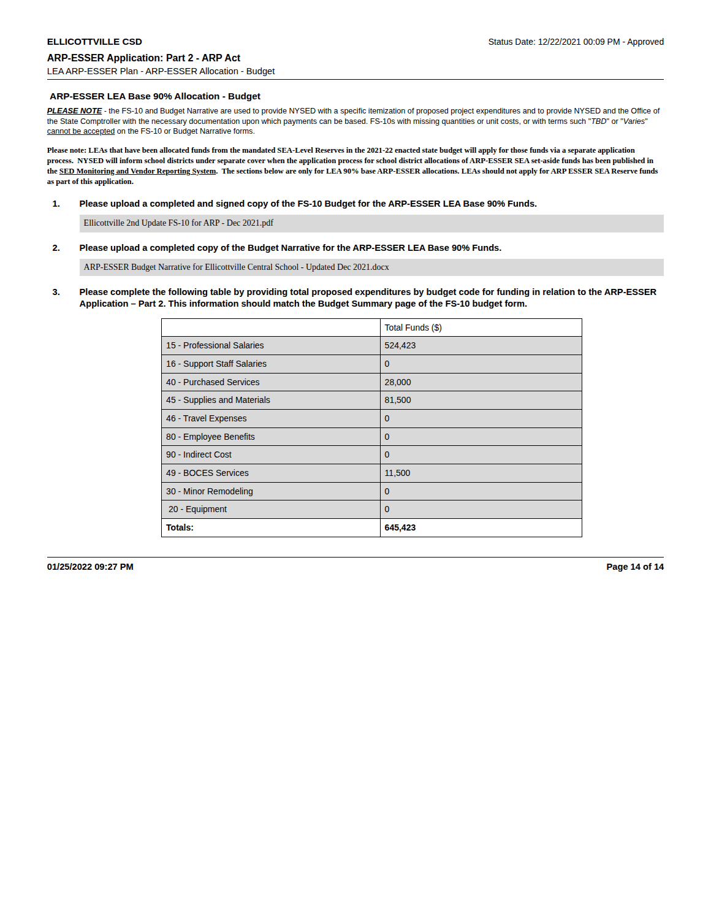ELLICOTTVILLE CSD
Status Date: 12/22/2021 00:09 PM - Approved
ARP-ESSER Application: Part 2 - ARP Act
LEA ARP-ESSER Plan - ARP-ESSER Allocation - Budget
ARP-ESSER LEA Base 90% Allocation - Budget
PLEASE NOTE - the FS-10 and Budget Narrative are used to provide NYSED with a specific itemization of proposed project expenditures and to provide NYSED and the Office of the State Comptroller with the necessary documentation upon which payments can be based. FS-10s with missing quantities or unit costs, or with terms such "TBD" or "Varies" cannot be accepted on the FS-10 or Budget Narrative forms.
Please note: LEAs that have been allocated funds from the mandated SEA-Level Reserves in the 2021-22 enacted state budget will apply for those funds via a separate application process. NYSED will inform school districts under separate cover when the application process for school district allocations of ARP-ESSER SEA set-aside funds has been published in the SED Monitoring and Vendor Reporting System. The sections below are only for LEA 90% base ARP-ESSER allocations. LEAs should not apply for ARP ESSER SEA Reserve funds as part of this application.
Please upload a completed and signed copy of the FS-10 Budget for the ARP-ESSER LEA Base 90% Funds.
Ellicottville 2nd Update FS-10 for ARP - Dec 2021.pdf
Please upload a completed copy of the Budget Narrative for the ARP-ESSER LEA Base 90% Funds.
ARP-ESSER Budget Narrative for Ellicottville Central School - Updated Dec 2021.docx
Please complete the following table by providing total proposed expenditures by budget code for funding in relation to the ARP-ESSER Application – Part 2. This information should match the Budget Summary page of the FS-10 budget form.
| | Total Funds ($) |
| 15 - Professional Salaries | 524,423 |
| 16 - Support Staff Salaries | 0 |
| 40 - Purchased Services | 28,000 |
| 45 - Supplies and Materials | 81,500 |
| 46 - Travel Expenses | 0 |
| 80 - Employee Benefits | 0 |
| 90 - Indirect Cost | 0 |
| 49 - BOCES Services | 11,500 |
| 30 - Minor Remodeling | 0 |
| 20 - Equipment | 0 |
| Totals: | 645,423 |
01/25/2022 09:27 PM
Page 14 of 14